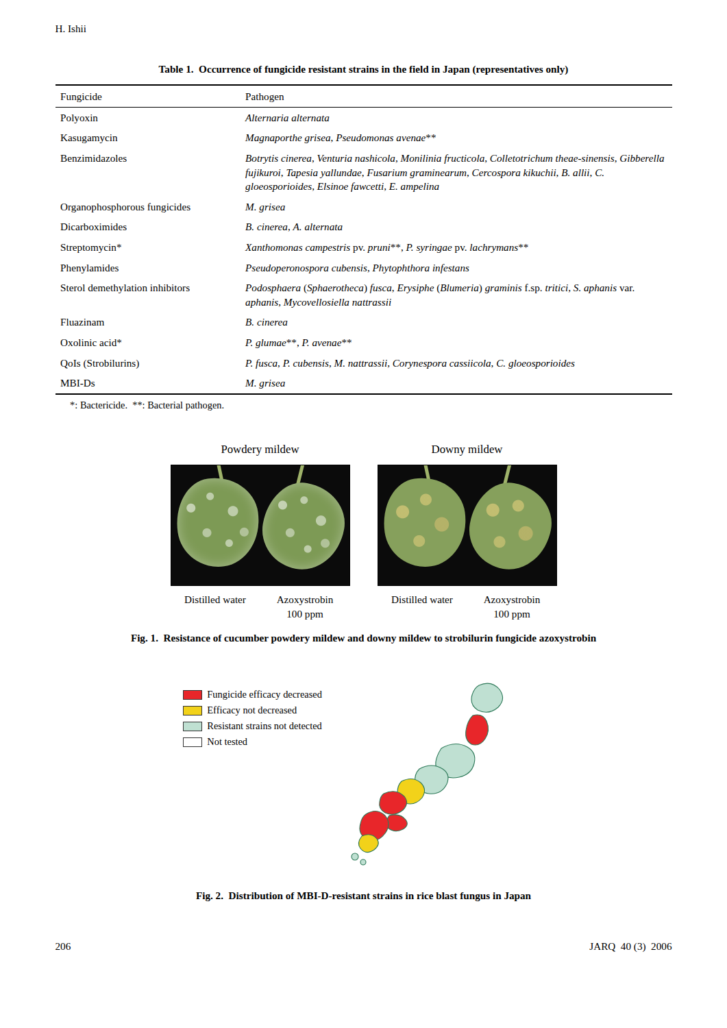H. Ishii
Table 1. Occurrence of fungicide resistant strains in the field in Japan (representatives only)
| Fungicide | Pathogen |
| --- | --- |
| Polyoxin | Alternaria alternata |
| Kasugamycin | Magnaporthe grisea , Pseudomonas avenae ** |
| Benzimidazoles | Botrytis cinerea , Venturia nashicola , Monilinia fructicola , Colletotrichum theae-sinensis , Gibberella fujikuroi , Tapesia yallundae , Fusarium graminearum , Cercospora kikuchii , B. allii , C. gloeosporioides , Elsinoe fawcetti , E. ampelina |
| Organophosphorous fungicides | M. grisea |
| Dicarboximides | B. cinerea , A. alternata |
| Streptomycin* | Xanthomonas campestris pv. pruni **, P. syringae pv. lachrymans ** |
| Phenylamides | Pseudoperonospora cubensis , Phytophthora infestans |
| Sterol demethylation inhibitors | Podosphaera ( Sphaerotheca ) fusca , Erysiphe ( Blumeria ) graminis f.sp. tritici , S. aphanis var. aphanis , Mycovellosiella nattrassii |
| Fluazinam | B. cinerea |
| Oxolinic acid* | P. glumae **, P. avenae ** |
| QoIs (Strobilurins) | P. fusca , P. cubensis , M. nattrassii , Corynespora cassiicola , C. gloeosporioides |
| MBI-Ds | M. grisea |
*: Bactericide. **: Bacterial pathogen.
Powdery mildew
Distilled water Azoxystrobin
100 ppm
Downy mildew
Distilled water Azoxystrobin
100 ppm
Fig. 1. Resistance of cucumber powdery mildew and downy mildew to strobilurin fungicide azoxystrobin
Fungicide efficacy decreased
Efficacy not decreased
Resistant strains not detected
Not tested
Fig. 2. Distribution of MBI-D-resistant strains in rice blast fungus in Japan
206 JARQ 40 (3) 2006